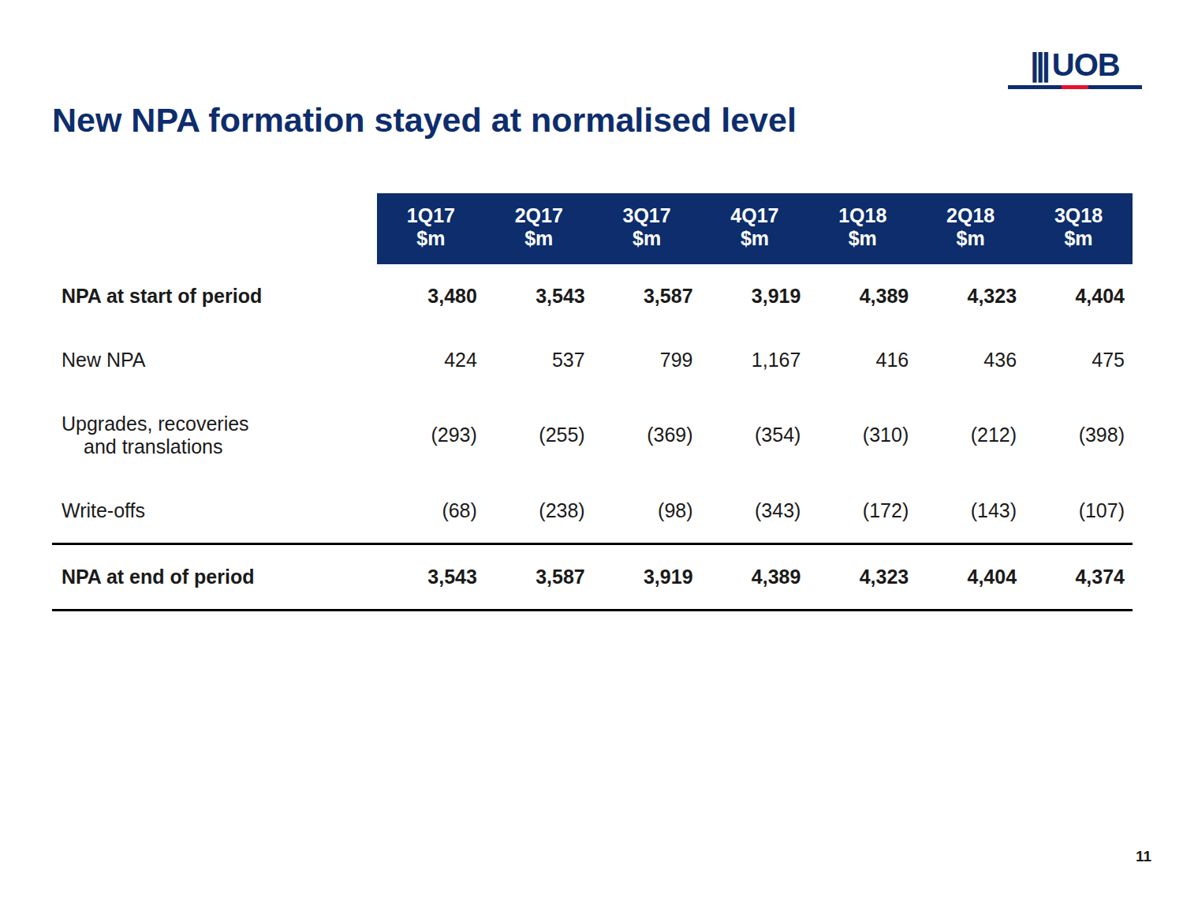|||UOB
New NPA formation stayed at normalised level
| | 1Q17 $m | 2Q17 $m | 3Q17 $m | 4Q17 $m | 1Q18 $m | 2Q18 $m | 3Q18 $m |
| --- | --- | --- | --- | --- | --- | --- | --- |
| NPA at start of period | 3,480 | 3,543 | 3,587 | 3,919 | 4,389 | 4,323 | 4,404 |
| New NPA | 424 | 537 | 799 | 1,167 | 416 | 436 | 475 |
| Upgrades, recoveries and translations | (293) | (255) | (369) | (354) | (310) | (212) | (398) |
| Write-offs | (68) | (238) | (98) | (343) | (172) | (143) | (107) |
| NPA at end of period | 3,543 | 3,587 | 3,919 | 4,389 | 4,323 | 4,404 | 4,374 |
11